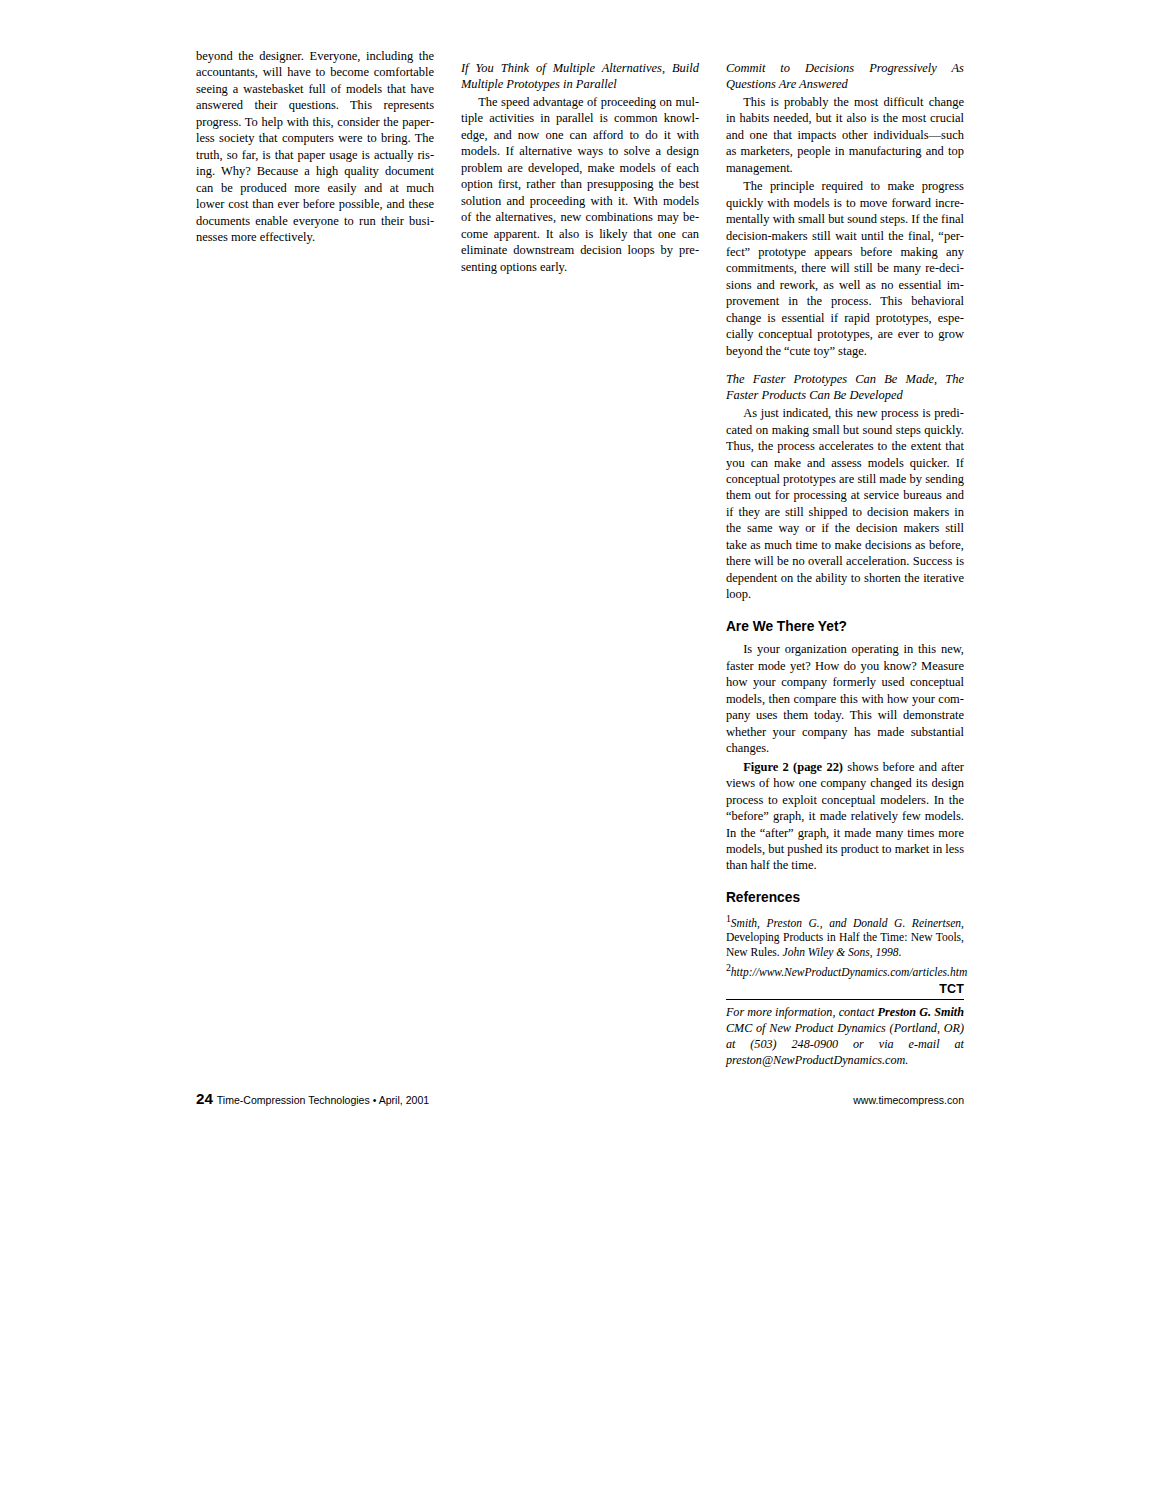beyond the designer. Everyone, including the accountants, will have to become comfortable seeing a wastebasket full of models that have answered their questions. This represents progress. To help with this, consider the paperless society that computers were to bring. The truth, so far, is that paper usage is actually rising. Why? Because a high quality document can be produced more easily and at much lower cost than ever before possible, and these documents enable everyone to run their businesses more effectively.
If You Think of Multiple Alternatives, Build Multiple Prototypes in Parallel
The speed advantage of proceeding on multiple activities in parallel is common knowledge, and now one can afford to do it with models. If alternative ways to solve a design problem are developed, make models of each option first, rather than presupposing the best solution and proceeding with it. With models of the alternatives, new combinations may become apparent. It also is likely that one can eliminate downstream decision loops by presenting options early.
Commit to Decisions Progressively As Questions Are Answered
This is probably the most difficult change in habits needed, but it also is the most crucial and one that impacts other individuals—such as marketers, people in manufacturing and top management.
The principle required to make progress quickly with models is to move forward incrementally with small but sound steps. If the final decision-makers still wait until the final, “perfect” prototype appears before making any commitments, there will still be many re-decisions and rework, as well as no essential improvement in the process. This behavioral change is essential if rapid prototypes, especially conceptual prototypes, are ever to grow beyond the “cute toy” stage.
The Faster Prototypes Can Be Made, The Faster Products Can Be Developed
As just indicated, this new process is predicated on making small but sound steps quickly. Thus, the process accelerates to the extent that you can make and assess models quicker. If conceptual prototypes are still made by sending them out for processing at service bureaus and if they are still shipped to decision makers in the same way or if the decision makers still take as much time to make decisions as before, there will be no overall acceleration. Success is dependent on the ability to shorten the iterative loop.
Are We There Yet?
Is your organization operating in this new, faster mode yet? How do you know? Measure how your company formerly used conceptual models, then compare this with how your company uses them today. This will demonstrate whether your company has made substantial changes.
Figure 2 (page 22) shows before and after views of how one company changed its design process to exploit conceptual modelers. In the “before” graph, it made relatively few models. In the “after” graph, it made many times more models, but pushed its product to market in less than half the time.
References
1Smith, Preston G., and Donald G. Reinertsen, Developing Products in Half the Time: New Tools, New Rules. John Wiley & Sons, 1998.
2http://www.NewProductDynamics.com/articles.htm
TCT
For more information, contact Preston G. Smith CMC of New Product Dynamics (Portland, OR) at (503) 248-0900 or via e-mail at preston@NewProductDynamics.com.
24 Time-Compression Technologies • April, 2001
www.timecompress.con